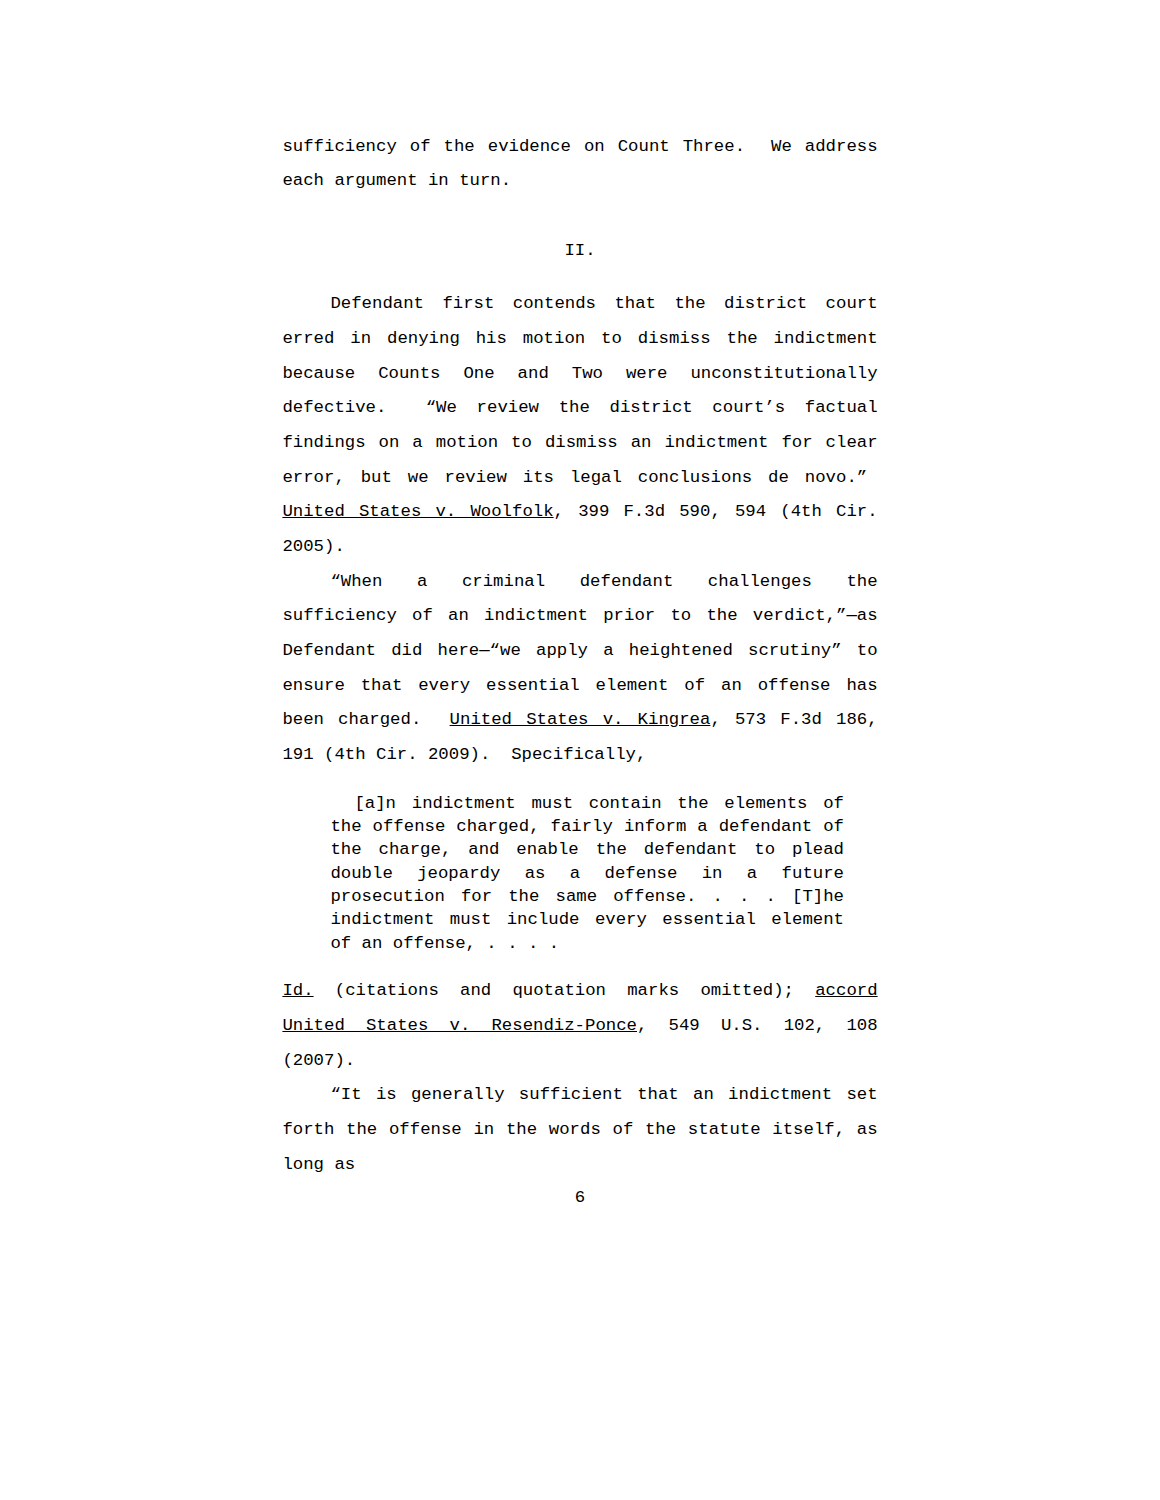sufficiency of the evidence on Count Three. We address each argument in turn.
II.
Defendant first contends that the district court erred in denying his motion to dismiss the indictment because Counts One and Two were unconstitutionally defective. “We review the district court’s factual findings on a motion to dismiss an indictment for clear error, but we review its legal conclusions de novo.” United States v. Woolfolk, 399 F.3d 590, 594 (4th Cir. 2005).
“When a criminal defendant challenges the sufficiency of an indictment prior to the verdict,”—as Defendant did here—“we apply a heightened scrutiny” to ensure that every essential element of an offense has been charged. United States v. Kingrea, 573 F.3d 186, 191 (4th Cir. 2009). Specifically,
[a]n indictment must contain the elements of the offense charged, fairly inform a defendant of the charge, and enable the defendant to plead double jeopardy as a defense in a future prosecution for the same offense. . . . [T]he indictment must include every essential element of an offense, . . . .
Id. (citations and quotation marks omitted); accord United States v. Resendiz-Ponce, 549 U.S. 102, 108 (2007).
“It is generally sufficient that an indictment set forth the offense in the words of the statute itself, as long as
6